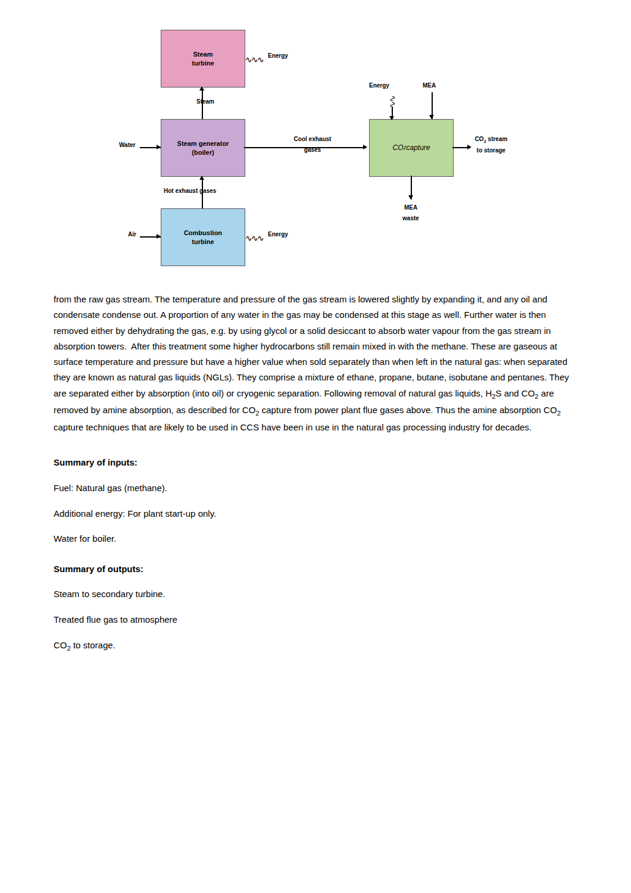Steam
turbine
Steam generator
(boiler)
Combustion
turbine
CO2 capture
∿∿∿
Energy
∿∿∿
Energy
Steam
Water
Air
Hot exhaust gases
Cool exhaust
gases
∿∿
Energy
MEA
CO2 stream
to storage
MEA
waste
from the raw gas stream. The temperature and pressure of the gas stream is lowered slightly by expanding it, and any oil and condensate condense out. A proportion of any water in the gas may be condensed at this stage as well. Further water is then removed either by dehydrating the gas, e.g. by using glycol or a solid desiccant to absorb water vapour from the gas stream in absorption towers. After this treatment some higher hydrocarbons still remain mixed in with the methane. These are gaseous at surface temperature and pressure but have a higher value when sold separately than when left in the natural gas: when separated they are known as natural gas liquids (NGLs). They comprise a mixture of ethane, propane, butane, isobutane and pentanes. They are separated either by absorption (into oil) or cryogenic separation. Following removal of natural gas liquids, H2S and CO2 are removed by amine absorption, as described for CO2 capture from power plant flue gases above. Thus the amine absorption CO2 capture techniques that are likely to be used in CCS have been in use in the natural gas processing industry for decades.
Summary of inputs:
Fuel: Natural gas (methane).
Additional energy: For plant start-up only.
Water for boiler.
Summary of outputs:
Steam to secondary turbine.
Treated flue gas to atmosphere
CO2 to storage.